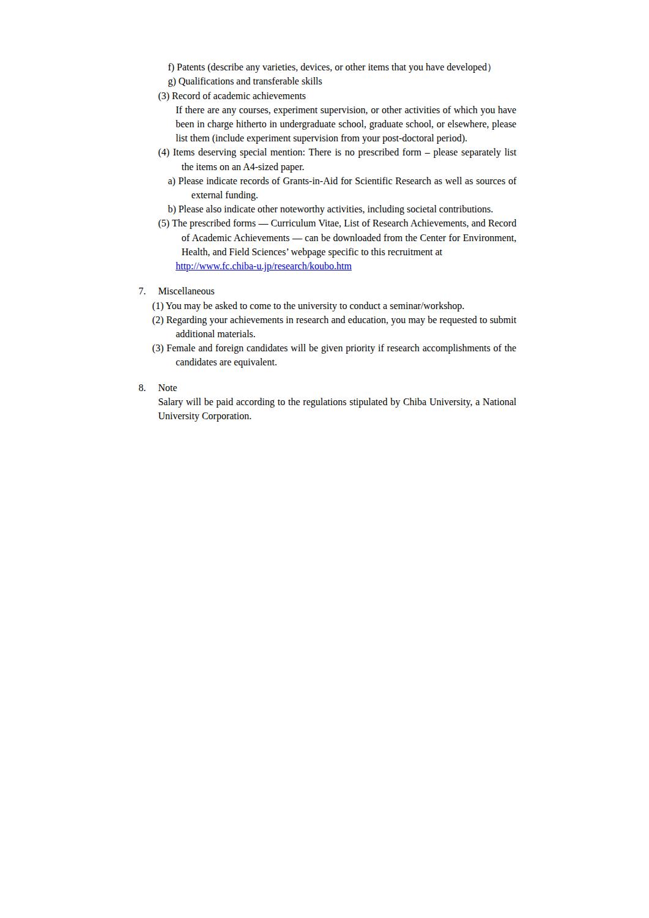f) Patents (describe any varieties, devices, or other items that you have developed）
g) Qualifications and transferable skills
(3) Record of academic achievements
If there are any courses, experiment supervision, or other activities of which you have been in charge hitherto in undergraduate school, graduate school, or elsewhere, please list them (include experiment supervision from your post-doctoral period).
(4) Items deserving special mention: There is no prescribed form – please separately list the items on an A4-sized paper.
a) Please indicate records of Grants-in-Aid for Scientific Research as well as sources of external funding.
b) Please also indicate other noteworthy activities, including societal contributions.
(5) The prescribed forms — Curriculum Vitae, List of Research Achievements, and Record of Academic Achievements — can be downloaded from the Center for Environment, Health, and Field Sciences’ webpage specific to this recruitment at
http://www.fc.chiba-u.jp/research/koubo.htm
7. Miscellaneous
(1) You may be asked to come to the university to conduct a seminar/workshop.
(2) Regarding your achievements in research and education, you may be requested to submit additional materials.
(3) Female and foreign candidates will be given priority if research accomplishments of the candidates are equivalent.
8. Note
Salary will be paid according to the regulations stipulated by Chiba University, a National University Corporation.